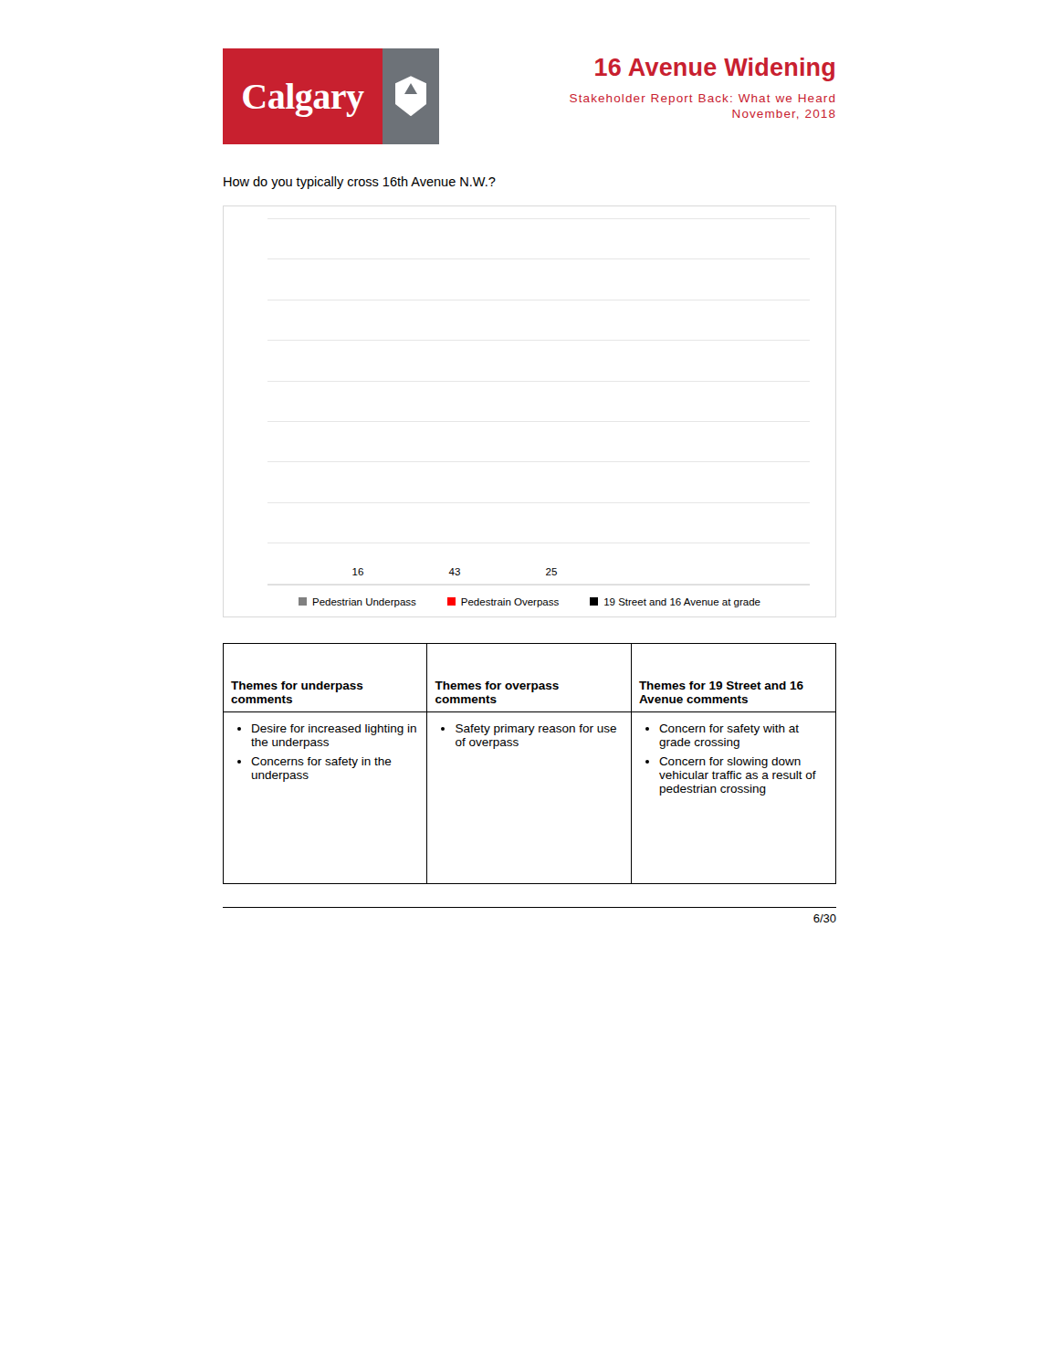Calgary
16 Avenue Widening
Stakeholder Report Back: What we Heard
November, 2018
How do you typically cross 16th Avenue N.W.?
16
43
25
Pedestrian Underpass
Pedestrain Overpass
19 Street and 16 Avenue at grade
| Themes for underpass comments | Themes for overpass comments | Themes for 19 Street and 16 Avenue comments |
| --- | --- | --- |
| Desire for increased lighting in the underpass Concerns for safety in the underpass | Safety primary reason for use of overpass | Concern for safety with at grade crossing Concern for slowing down vehicular traffic as a result of pedestrian crossing |
6/30